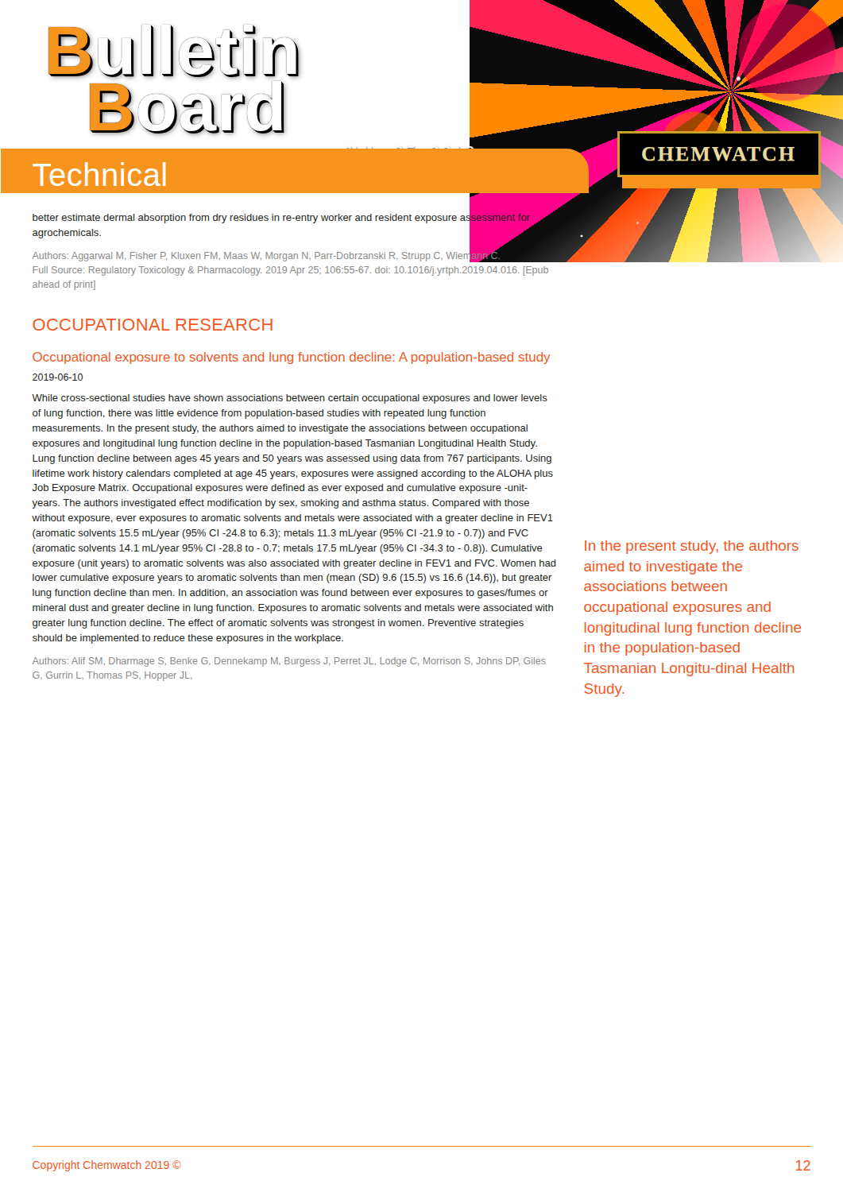Bulletin
Board
JUL. 05, 2019
Technical
CHEMWATCH
better estimate dermal absorption from dry residues in re-entry worker and resident exposure assessment for agrochemicals.
Authors: Aggarwal M, Fisher P, Kluxen FM, Maas W, Morgan N, Parr-Dobrzanski R, Strupp C, Wiemann C.
Full Source: Regulatory Toxicology & Pharmacology. 2019 Apr 25; 106:55-67. doi: 10.1016/j.yrtph.2019.04.016. [Epub ahead of print]
OCCUPATIONAL RESEARCH
Occupational exposure to solvents and lung function decline: A population-based study
2019-06-10
While cross-sectional studies have shown associations between certain occupational exposures and lower levels of lung function, there was little evidence from population-based studies with repeated lung function measurements. In the present study, the authors aimed to investigate the associations between occupational exposures and longitudinal lung function decline in the population-based Tasmanian Longitudinal Health Study. Lung function decline between ages 45 years and 50 years was assessed using data from 767 participants. Using lifetime work history calendars completed at age 45 years, exposures were assigned according to the ALOHA plus Job Exposure Matrix. Occupational exposures were defined as ever exposed and cumulative exposure -unit- years. The authors investigated effect modification by sex, smoking and asthma status. Compared with those without exposure, ever exposures to aromatic solvents and metals were associated with a greater decline in FEV1 (aromatic solvents 15.5 mL/year (95% CI -24.8 to 6.3); metals 11.3 mL/year (95% CI -21.9 to - 0.7)) and FVC (aromatic solvents 14.1 mL/year 95% CI -28.8 to - 0.7; metals 17.5 mL/year (95% CI -34.3 to - 0.8)). Cumulative exposure (unit years) to aromatic solvents was also associated with greater decline in FEV1 and FVC. Women had lower cumulative exposure years to aromatic solvents than men (mean (SD) 9.6 (15.5) vs 16.6 (14.6)), but greater lung function decline than men. In addition, an association was found between ever exposures to gases/fumes or mineral dust and greater decline in lung function. Exposures to aromatic solvents and metals were associated with greater lung function decline. The effect of aromatic solvents was strongest in women. Preventive strategies should be implemented to reduce these exposures in the workplace.
Authors: Alif SM, Dharmage S, Benke G, Dennekamp M, Burgess J, Perret JL, Lodge C, Morrison S, Johns DP, Giles G, Gurrin L, Thomas PS, Hopper JL,
In the present study, the authors aimed to investigate the associations between occupational exposures and longitudinal lung function decline in the population-based Tasmanian Longitu-dinal Health Study.
Copyright Chemwatch 2019 ©
12